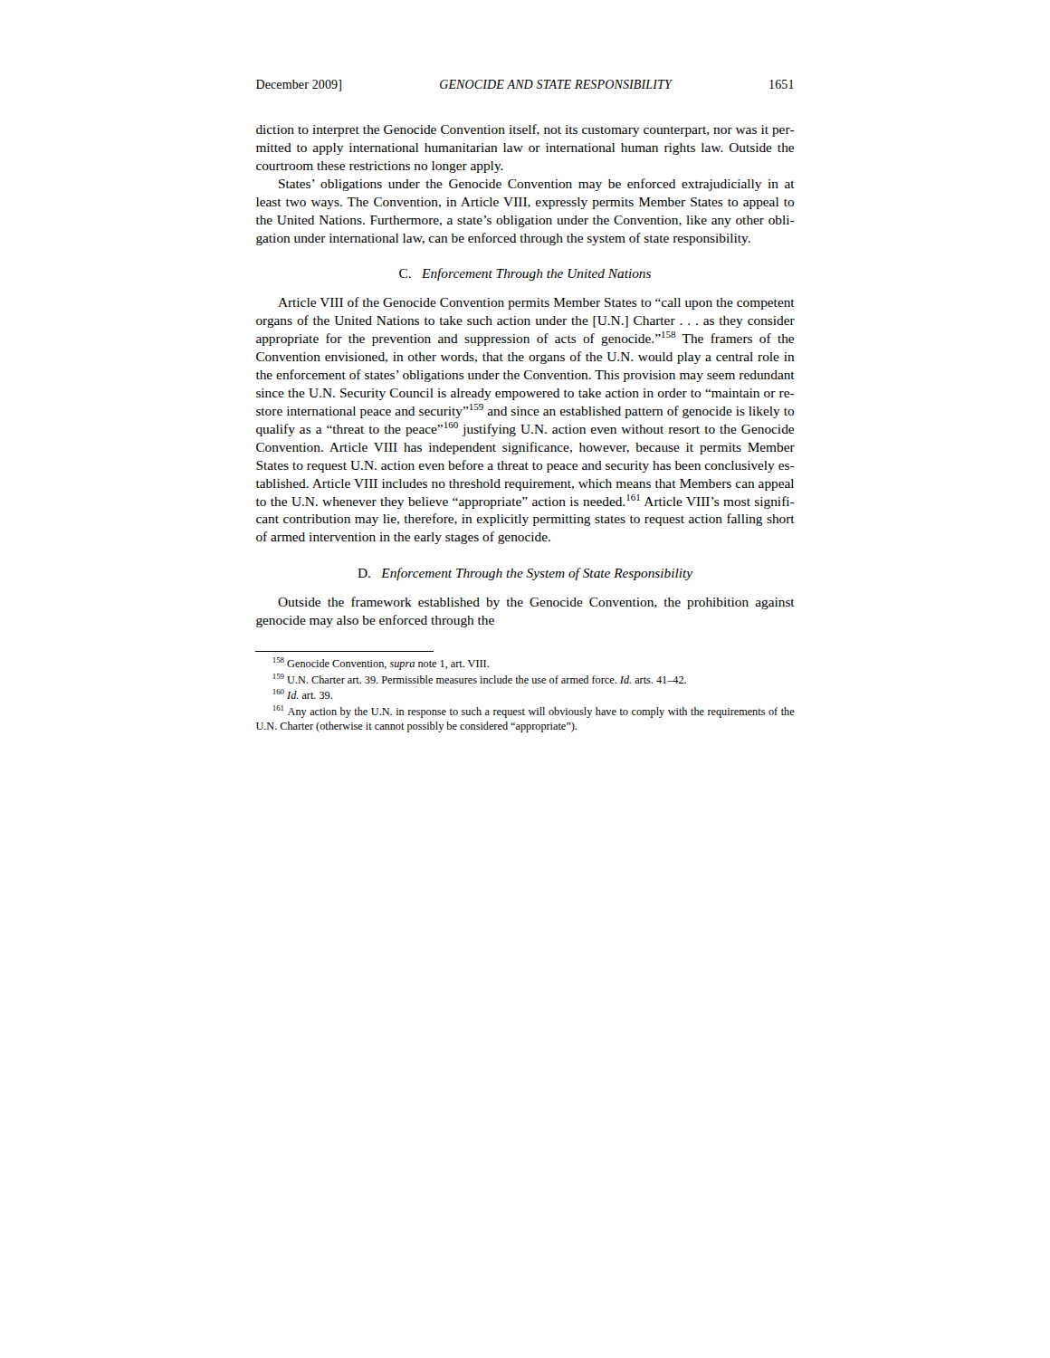December 2009] 1651
GENOCIDE AND STATE RESPONSIBILITY
diction to interpret the Genocide Convention itself, not its customary counterpart, nor was it permitted to apply international humanitarian law or international human rights law. Outside the courtroom these restrictions no longer apply.
States’ obligations under the Genocide Convention may be enforced extrajudicially in at least two ways. The Convention, in Article VIII, expressly permits Member States to appeal to the United Nations. Furthermore, a state’s obligation under the Convention, like any other obligation under international law, can be enforced through the system of state responsibility.
C. Enforcement Through the United Nations
Article VIII of the Genocide Convention permits Member States to “call upon the competent organs of the United Nations to take such action under the [U.N.] Charter . . . as they consider appropriate for the prevention and suppression of acts of genocide.”158 The framers of the Convention envisioned, in other words, that the organs of the U.N. would play a central role in the enforcement of states’ obligations under the Convention. This provision may seem redundant since the U.N. Security Council is already empowered to take action in order to “maintain or restore international peace and security”159 and since an established pattern of genocide is likely to qualify as a “threat to the peace”160 justifying U.N. action even without resort to the Genocide Convention. Article VIII has independent significance, however, because it permits Member States to request U.N. action even before a threat to peace and security has been conclusively established. Article VIII includes no threshold requirement, which means that Members can appeal to the U.N. whenever they believe “appropriate” action is needed.161 Article VIII’s most significant contribution may lie, therefore, in explicitly permitting states to request action falling short of armed intervention in the early stages of genocide.
D. Enforcement Through the System of State Responsibility
Outside the framework established by the Genocide Convention, the prohibition against genocide may also be enforced through the
158 Genocide Convention, supra note 1, art. VIII.
159 U.N. Charter art. 39. Permissible measures include the use of armed force. Id. arts. 41–42.
160 Id. art. 39.
161 Any action by the U.N. in response to such a request will obviously have to comply with the requirements of the U.N. Charter (otherwise it cannot possibly be considered “appropriate”).